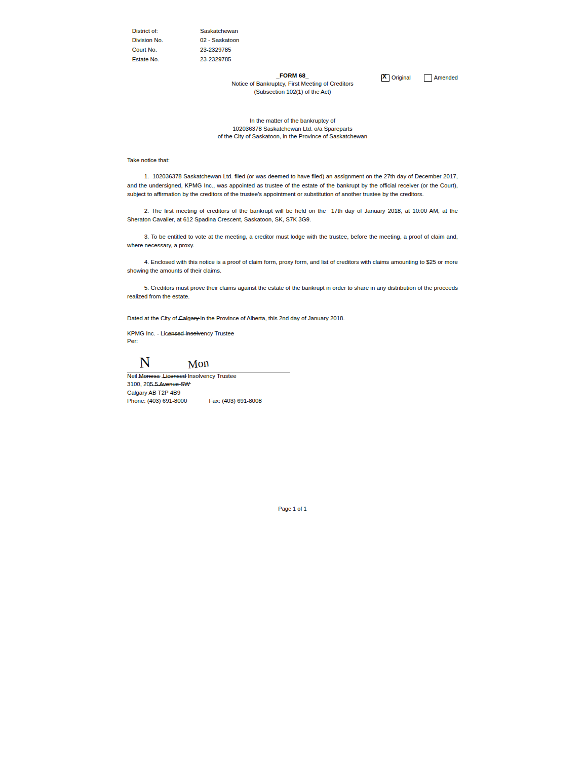| District of: | Saskatchewan |
| Division No. | 02 - Saskatoon |
| Court No. | 23-2329785 |
| Estate No. | 23-2329785 |
_FORM 68_
Notice of Bankruptcy, First Meeting of Creditors
(Subsection 102(1) of the Act)
X Original
Amended
In the matter of the bankruptcy of
102036378 Saskatchewan Ltd. o/a Spareparts
of the City of Saskatoon, in the Province of Saskatchewan
Take notice that:
1. 102036378 Saskatchewan Ltd. filed (or was deemed to have filed) an assignment on the 27th day of December 2017, and the undersigned, KPMG Inc., was appointed as trustee of the estate of the bankrupt by the official receiver (or the Court), subject to affirmation by the creditors of the trustee's appointment or substitution of another trustee by the creditors.
2. The first meeting of creditors of the bankrupt will be held on the 17th day of January 2018, at 10:00 AM, at the Sheraton Cavalier, at 612 Spadina Crescent, Saskatoon, SK, S7K 3G9.
3. To be entitled to vote at the meeting, a creditor must lodge with the trustee, before the meeting, a proof of claim and, where necessary, a proxy.
4. Enclosed with this notice is a proof of claim form, proxy form, and list of creditors with claims amounting to $25 or more showing the amounts of their claims.
5. Creditors must prove their claims against the estate of the bankrupt in order to share in any distribution of the proceeds realized from the estate.
Dated at the City of Calgary in the Province of Alberta, this 2nd day of January 2018.
KPMG Inc. - Licensed Insolvency Trustee
Per:
N Mon
Neil Monesa Licensed Insolvency Trustee
3100, 205 5 Avenue SW
Calgary AB T2P 4B9
Phone: (403) 691-8000Fax: (403) 691-8008
Page 1 of 1